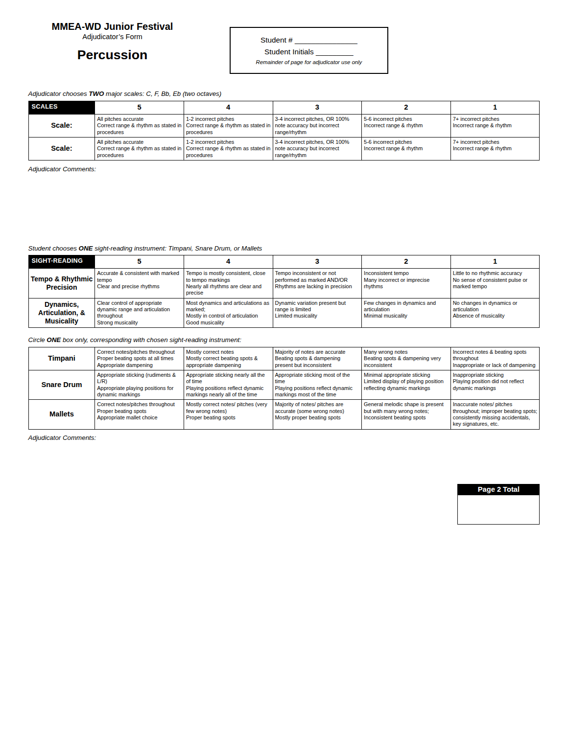MMEA-WD Junior Festival
Adjudicator’s Form
Percussion
Student # _______________
Student Initials _________
Remainder of page for adjudicator use only
Adjudicator chooses TWO major scales: C, F, Bb, Eb (two octaves)
| SCALES | 5 | 4 | 3 | 2 | 1 |
| --- | --- | --- | --- | --- | --- |
| Scale: | All pitches accurate Correct range & rhythm as stated in procedures | 1-2 incorrect pitches Correct range & rhythm as stated in procedures | 3-4 incorrect pitches, OR 100% note accuracy but incorrect range/rhythm | 5-6 incorrect pitches Incorrect range & rhythm | 7+ incorrect pitches Incorrect range & rhythm |
| Scale: | All pitches accurate Correct range & rhythm as stated in procedures | 1-2 incorrect pitches Correct range & rhythm as stated in procedures | 3-4 incorrect pitches, OR 100% note accuracy but incorrect range/rhythm | 5-6 incorrect pitches Incorrect range & rhythm | 7+ incorrect pitches Incorrect range & rhythm |
Adjudicator Comments:
Student chooses ONE sight-reading instrument: Timpani, Snare Drum, or Mallets
| SIGHT-READING | 5 | 4 | 3 | 2 | 1 |
| --- | --- | --- | --- | --- | --- |
| Tempo & Rhythmic Precision | Accurate & consistent with marked tempo Clear and precise rhythms | Tempo is mostly consistent, close to tempo markings Nearly all rhythms are clear and precise | Tempo inconsistent or not performed as marked AND/OR Rhythms are lacking in precision | Inconsistent tempo Many incorrect or imprecise rhythms | Little to no rhythmic accuracy No sense of consistent pulse or marked tempo |
| Dynamics, Articulation, & Musicality | Clear control of appropriate dynamic range and articulation throughout Strong musicality | Most dynamics and articulations as marked; Mostly in control of articulation Good musicality | Dynamic variation present but range is limited Limited musicality | Few changes in dynamics and articulation Minimal musicality | No changes in dynamics or articulation Absence of musicality |
Circle ONE box only, corresponding with chosen sight-reading instrument:
| Timpani | Correct notes/pitches throughout Proper beating spots at all times Appropriate dampening | Mostly correct notes Mostly correct beating spots & appropriate dampening | Majority of notes are accurate Beating spots & dampening present but inconsistent | Many wrong notes Beating spots & dampening very inconsistent | Incorrect notes & beating spots throughout Inappropriate or lack of dampening |
| Snare Drum | Appropriate sticking (rudiments & L/R) Appropriate playing positions for dynamic markings | Appropriate sticking nearly all the of time Playing positions reflect dynamic markings nearly all of the time | Appropriate sticking most of the time Playing positions reflect dynamic markings most of the time | Minimal appropriate sticking Limited display of playing position reflecting dynamic markings | Inappropriate sticking Playing position did not reflect dynamic markings |
| Mallets | Correct notes/pitches throughout Proper beating spots Appropriate mallet choice | Mostly correct notes/ pitches (very few wrong notes) Proper beating spots | Majority of notes/ pitches are accurate (some wrong notes) Mostly proper beating spots | General melodic shape is present but with many wrong notes; Inconsistent beating spots | Inaccurate notes/ pitches throughout; improper beating spots; consistently missing accidentals, key signatures, etc. |
Adjudicator Comments:
Page 2 Total